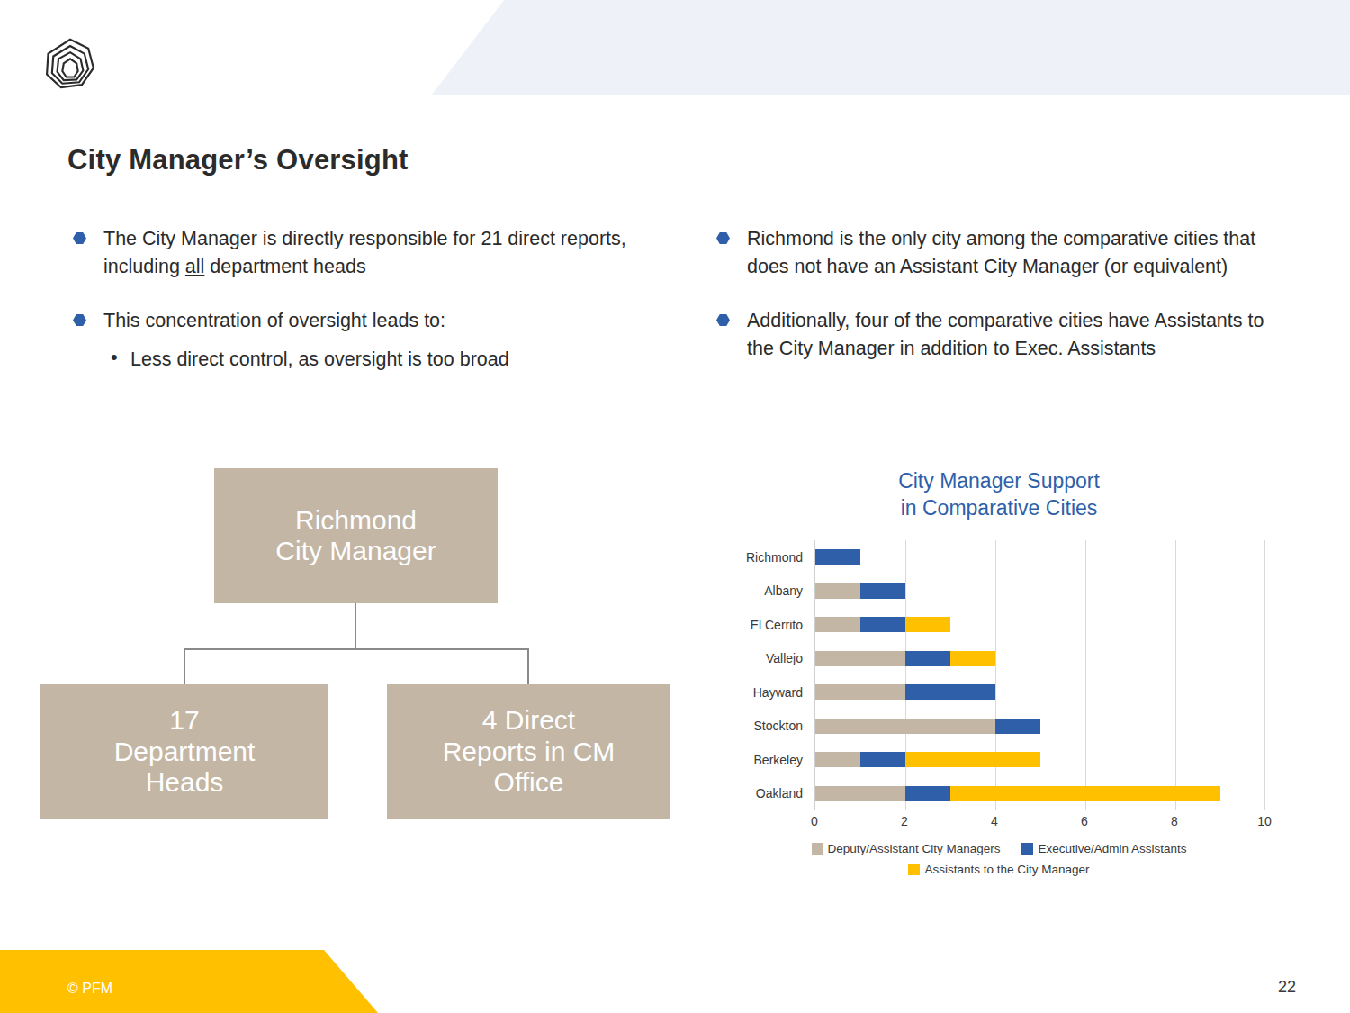City Manager’s Oversight
The City Manager is directly responsible for 21 direct reports, including all department heads
This concentration of oversight leads to:
Less direct control, as oversight is too broad
Richmond is the only city among the comparative cities that does not have an Assistant City Manager (or equivalent)
Additionally, four of the comparative cities have Assistants to the City Manager in addition to Exec. Assistants
Richmond
City Manager
17
Department
Heads
4 Direct
Reports in CM
Office
City Manager Support
in Comparative Cities
Richmond
Albany
El Cerrito
Vallejo
Hayward
Stockton
Berkeley
Oakland
0 2 4 6 8 10
Deputy/Assistant City Managers Executive/Admin Assistants
Assistants to the City Manager
© PFM
22